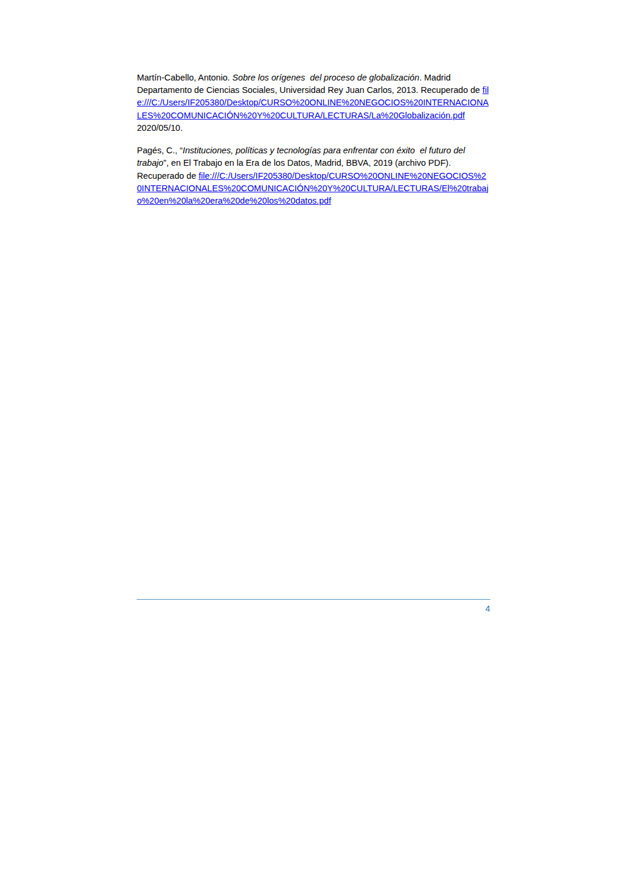Martín-Cabello, Antonio. Sobre los orígenes del proceso de globalización. Madrid Departamento de Ciencias Sociales, Universidad Rey Juan Carlos, 2013. Recuperado de file:///C:/Users/IF205380/Desktop/CURSO%20ONLINE%20NEGOCIOS%20INTERNACIONALES%20COMUNICACIÓN%20Y%20CULTURA/LECTURAS/La%20Globalización.pdf 2020/05/10.
Pagés, C., “Instituciones, políticas y tecnologías para enfrentar con éxito el futuro del trabajo”, en El Trabajo en la Era de los Datos, Madrid, BBVA, 2019 (archivo PDF). Recuperado de file:///C:/Users/IF205380/Desktop/CURSO%20ONLINE%20NEGOCIOS%20INTERNACIONALES%20COMUNICACIÓN%20Y%20CULTURA/LECTURAS/El%20trabajo%20en%20la%20era%20de%20los%20datos.pdf
4